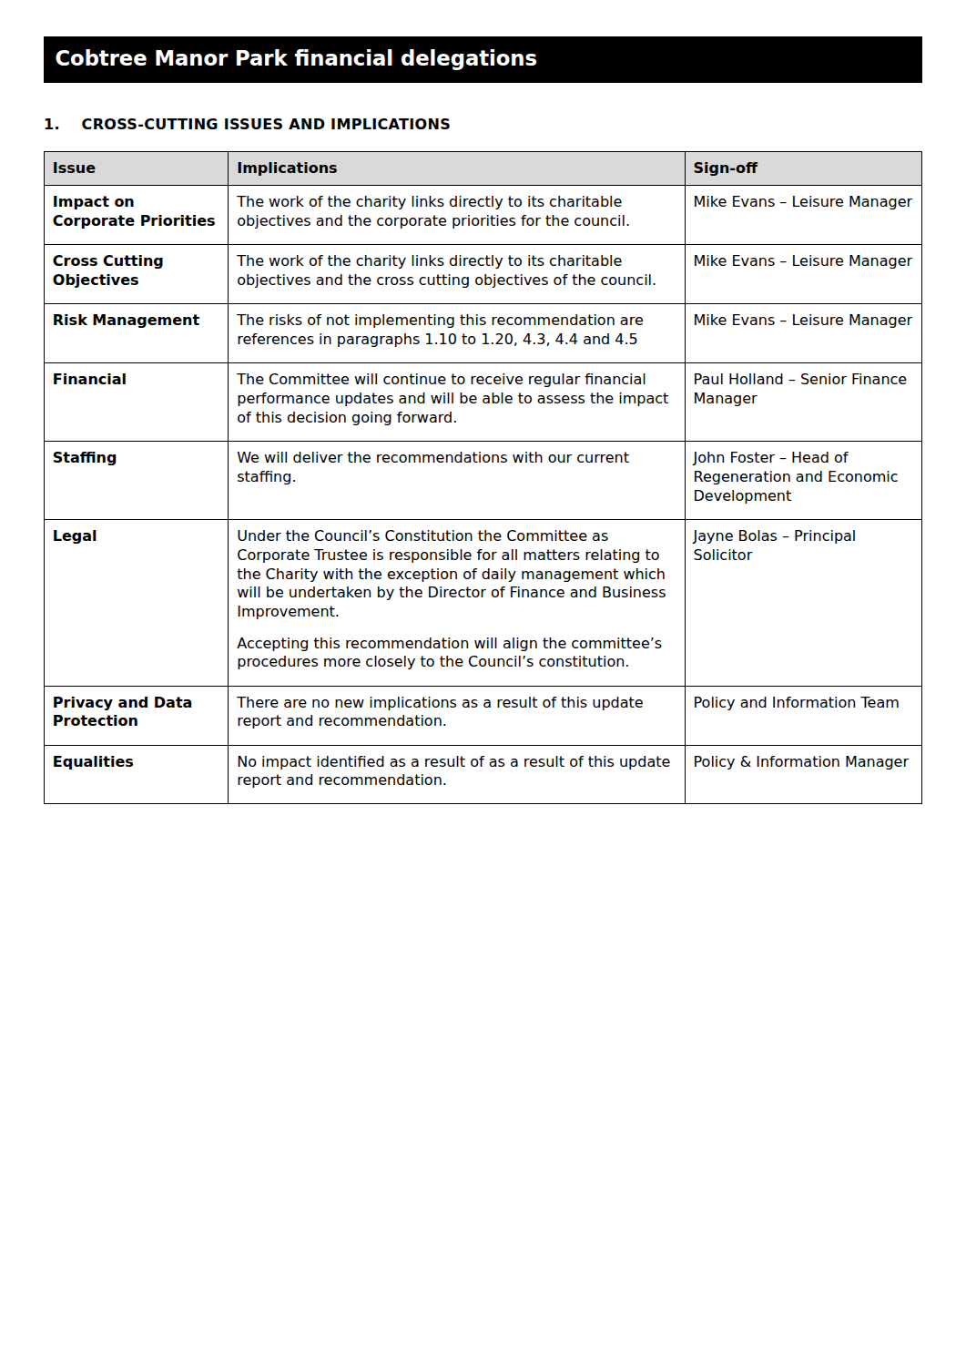Cobtree Manor Park financial delegations
1. CROSS-CUTTING ISSUES AND IMPLICATIONS
| Issue | Implications | Sign-off |
| --- | --- | --- |
| Impact on Corporate Priorities | The work of the charity links directly to its charitable objectives and the corporate priorities for the council. | Mike Evans – Leisure Manager |
| Cross Cutting Objectives | The work of the charity links directly to its charitable objectives and the cross cutting objectives of the council. | Mike Evans – Leisure Manager |
| Risk Management | The risks of not implementing this recommendation are references in paragraphs 1.10 to 1.20, 4.3, 4.4 and 4.5 | Mike Evans – Leisure Manager |
| Financial | The Committee will continue to receive regular financial performance updates and will be able to assess the impact of this decision going forward. | Paul Holland – Senior Finance Manager |
| Staffing | We will deliver the recommendations with our current staffing. | John Foster – Head of Regeneration and Economic Development |
| Legal | Under the Council’s Constitution the Committee as Corporate Trustee is responsible for all matters relating to the Charity with the exception of daily management which will be undertaken by the Director of Finance and Business Improvement. Accepting this recommendation will align the committee’s procedures more closely to the Council’s constitution. | Jayne Bolas – Principal Solicitor |
| Privacy and Data Protection | There are no new implications as a result of this update report and recommendation. | Policy and Information Team |
| Equalities | No impact identified as a result of as a result of this update report and recommendation. | Policy & Information Manager |